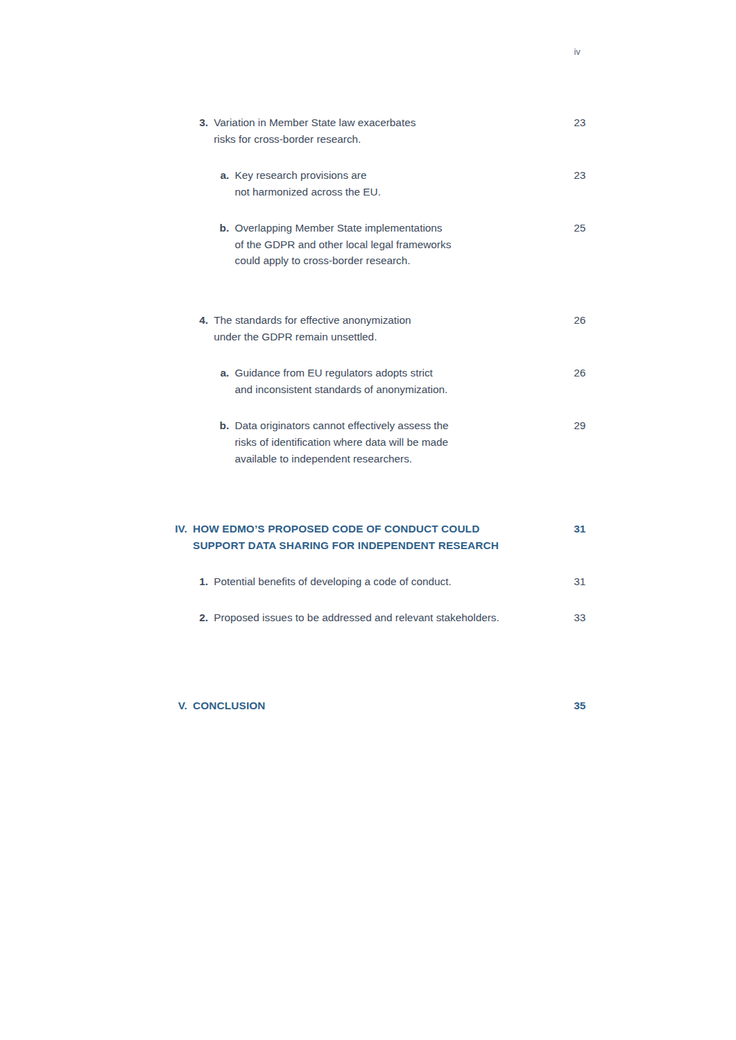iv
3.
Variation in Member State law exacerbates
risks for cross-border research.
23
a.
Key research provisions are
not harmonized across the EU.
23
b.
Overlapping Member State implementations
of the GDPR and other local legal frameworks
could apply to cross-border research.
25
4.
The standards for effective anonymization
under the GDPR remain unsettled.
26
a.
Guidance from EU regulators adopts strict
and inconsistent standards of anonymization.
26
b.
Data originators cannot effectively assess the
risks of identification where data will be made
available to independent researchers.
29
IV.
HOW EDMO’S PROPOSED CODE OF CONDUCT COULD
SUPPORT DATA SHARING FOR INDEPENDENT RESEARCH
31
1.
Potential benefits of developing a code of conduct.
31
2.
Proposed issues to be addressed and relevant stakeholders.
33
V.
CONCLUSION
35